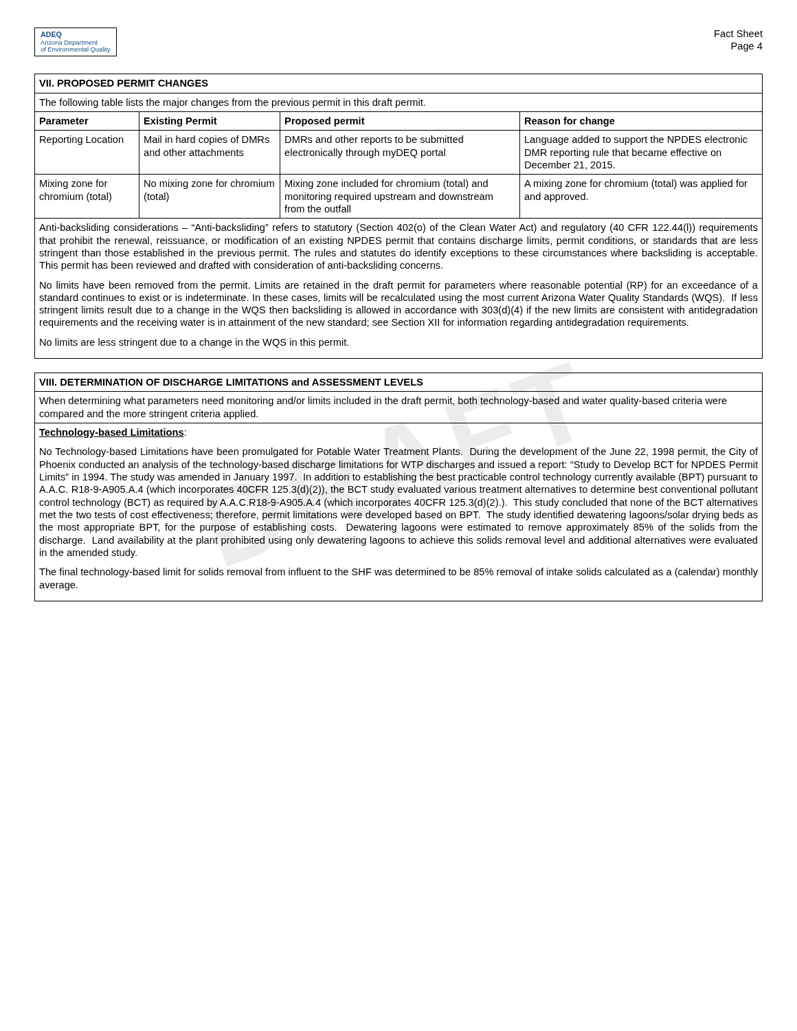DRAFT
ADEQ
Arizona Department
of Environmental Quality
Fact Sheet
Page 4
| VII. PROPOSED PERMIT CHANGES |
| The following table lists the major changes from the previous permit in this draft permit. |
| Parameter | Existing Permit | Proposed permit | Reason for change |
| Reporting Location | Mail in hard copies of DMRs and other attachments | DMRs and other reports to be submitted electronically through myDEQ portal | Language added to support the NPDES electronic DMR reporting rule that became effective on December 21, 2015. |
| Mixing zone for chromium (total) | No mixing zone for chromium (total) | Mixing zone included for chromium (total) and monitoring required upstream and downstream from the outfall | A mixing zone for chromium (total) was applied for and approved. |
| Anti-backsliding considerations – “Anti-backsliding” refers to statutory (Section 402(o) of the Clean Water Act) and regulatory (40 CFR 122.44(l)) requirements that prohibit the renewal, reissuance, or modification of an existing NPDES permit that contains discharge limits, permit conditions, or standards that are less stringent than those established in the previous permit. The rules and statutes do identify exceptions to these circumstances where backsliding is acceptable. This permit has been reviewed and drafted with consideration of anti-backsliding concerns. No limits have been removed from the permit. Limits are retained in the draft permit for parameters where reasonable potential (RP) for an exceedance of a standard continues to exist or is indeterminate. In these cases, limits will be recalculated using the most current Arizona Water Quality Standards (WQS). If less stringent limits result due to a change in the WQS then backsliding is allowed in accordance with 303(d)(4) if the new limits are consistent with antidegradation requirements and the receiving water is in attainment of the new standard; see Section XII for information regarding antidegradation requirements. No limits are less stringent due to a change in the WQS in this permit. |
| VIII. DETERMINATION OF DISCHARGE LIMITATIONS and ASSESSMENT LEVELS |
| When determining what parameters need monitoring and/or limits included in the draft permit, both technology-based and water quality-based criteria were compared and the more stringent criteria applied. |
| Technology-based Limitations : No Technology-based Limitations have been promulgated for Potable Water Treatment Plants. During the development of the June 22, 1998 permit, the City of Phoenix conducted an analysis of the technology-based discharge limitations for WTP discharges and issued a report: “Study to Develop BCT for NPDES Permit Limits” in 1994. The study was amended in January 1997. In addition to establishing the best practicable control technology currently available (BPT) pursuant to A.A.C. R18-9-A905.A.4 (which incorporates 40CFR 125.3(d)(2)), the BCT study evaluated various treatment alternatives to determine best conventional pollutant control technology (BCT) as required by A.A.C.R18-9-A905.A.4 (which incorporates 40CFR 125.3(d)(2).). This study concluded that none of the BCT alternatives met the two tests of cost effectiveness; therefore, permit limitations were developed based on BPT. The study identified dewatering lagoons/solar drying beds as the most appropriate BPT, for the purpose of establishing costs. Dewatering lagoons were estimated to remove approximately 85% of the solids from the discharge. Land availability at the plant prohibited using only dewatering lagoons to achieve this solids removal level and additional alternatives were evaluated in the amended study. The final technology-based limit for solids removal from influent to the SHF was determined to be 85% removal of intake solids calculated as a (calendar) monthly average. |